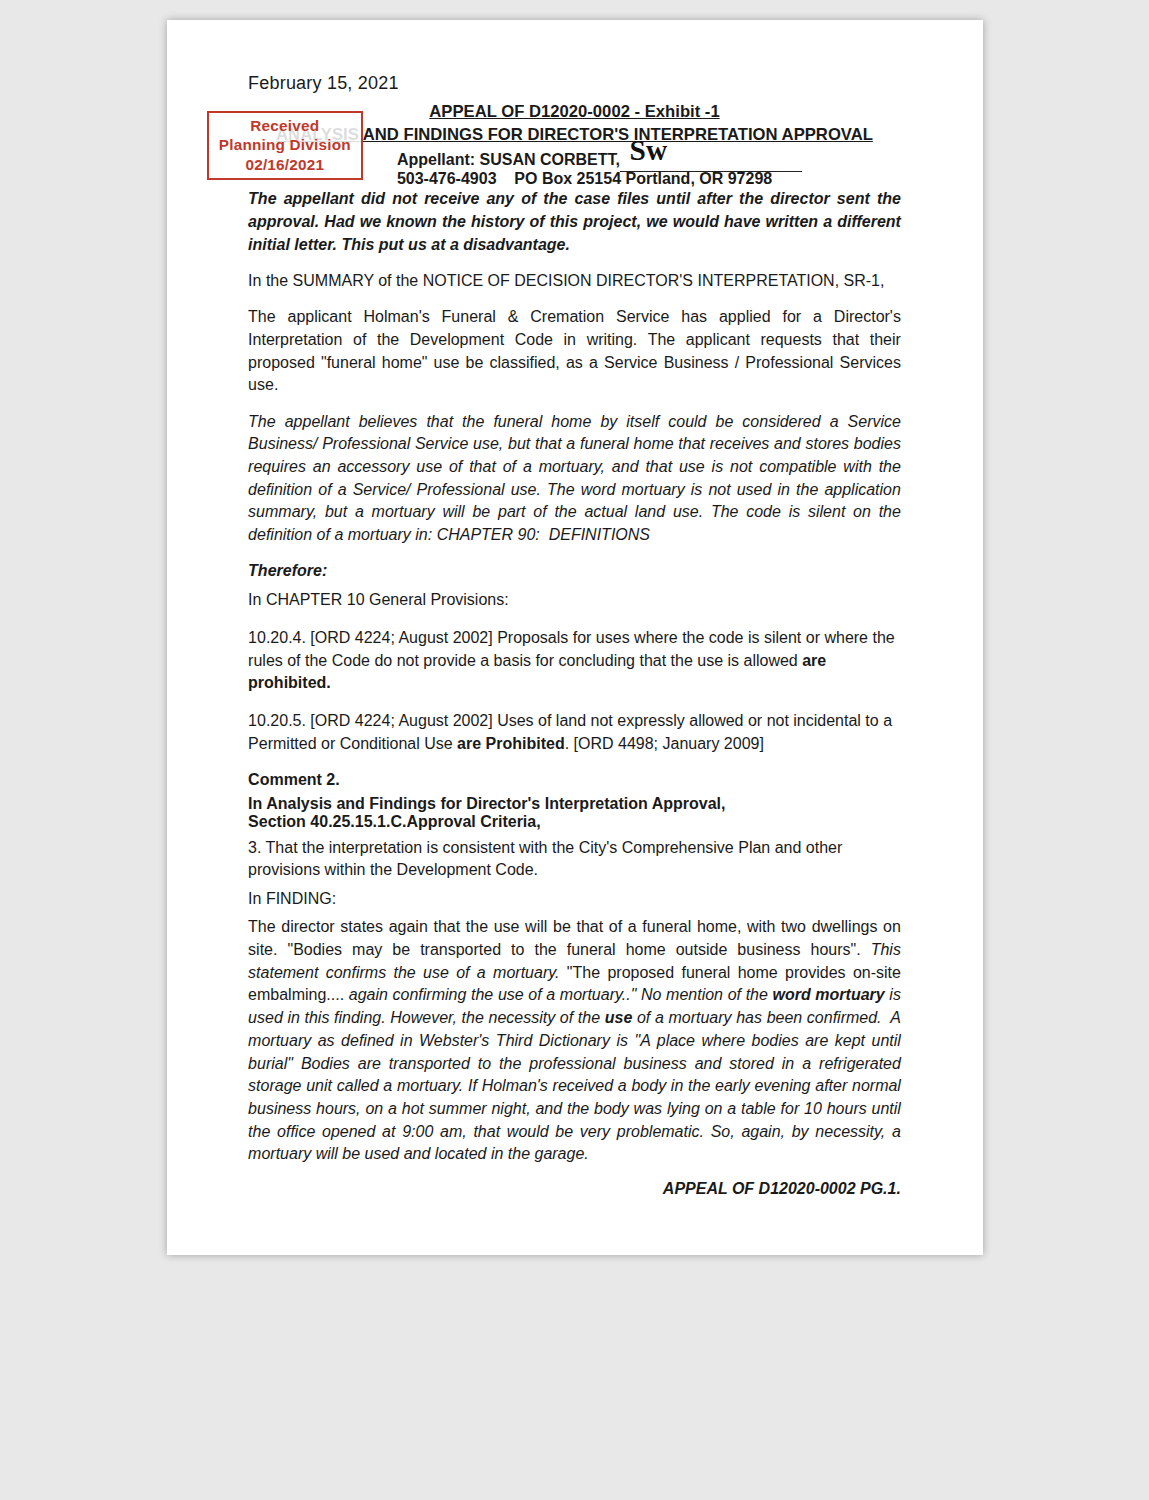February 15, 2021
APPEAL OF D12020-0002 - Exhibit -1
ANALYSIS AND FINDINGS FOR DIRECTOR'S INTERPRETATION APPROVAL
Received
Planning Division
02/16/2021
Appellant: SUSAN CORBETT,Sw
503-476-4903 PO Box 25154 Portland, OR 97298
The appellant did not receive any of the case files until after the director sent the approval. Had we known the history of this project, we would have written a different initial letter. This put us at a disadvantage.
In the SUMMARY of the NOTICE OF DECISION DIRECTOR'S INTERPRETATION, SR-1,
The applicant Holman's Funeral & Cremation Service has applied for a Director's Interpretation of the Development Code in writing. The applicant requests that their proposed "funeral home" use be classified, as a Service Business / Professional Services use.
The appellant believes that the funeral home by itself could be considered a Service Business/ Professional Service use, but that a funeral home that receives and stores bodies requires an accessory use of that of a mortuary, and that use is not compatible with the definition of a Service/ Professional use. The word mortuary is not used in the application summary, but a mortuary will be part of the actual land use. The code is silent on the definition of a mortuary in: CHAPTER 90: DEFINITIONS
Therefore:
In CHAPTER 10 General Provisions:
10.20.4. [ORD 4224; August 2002] Proposals for uses where the code is silent or where the rules of the Code do not provide a basis for concluding that the use is allowed are prohibited.
10.20.5. [ORD 4224; August 2002] Uses of land not expressly allowed or not incidental to a Permitted or Conditional Use are Prohibited. [ORD 4498; January 2009]
Comment 2.
In Analysis and Findings for Director's Interpretation Approval,
Section 40.25.15.1.C.Approval Criteria,
3. That the interpretation is consistent with the City's Comprehensive Plan and other provisions within the Development Code.
In FINDING:
The director states again that the use will be that of a funeral home, with two dwellings on site. "Bodies may be transported to the funeral home outside business hours". This statement confirms the use of a mortuary. "The proposed funeral home provides on-site embalming.... again confirming the use of a mortuary.." No mention of the word mortuary is used in this finding. However, the necessity of the use of a mortuary has been confirmed. A mortuary as defined in Webster's Third Dictionary is "A place where bodies are kept until burial" Bodies are transported to the professional business and stored in a refrigerated storage unit called a mortuary. If Holman's received a body in the early evening after normal business hours, on a hot summer night, and the body was lying on a table for 10 hours until the office opened at 9:00 am, that would be very problematic. So, again, by necessity, a mortuary will be used and located in the garage.
APPEAL OF D12020-0002 PG.1.